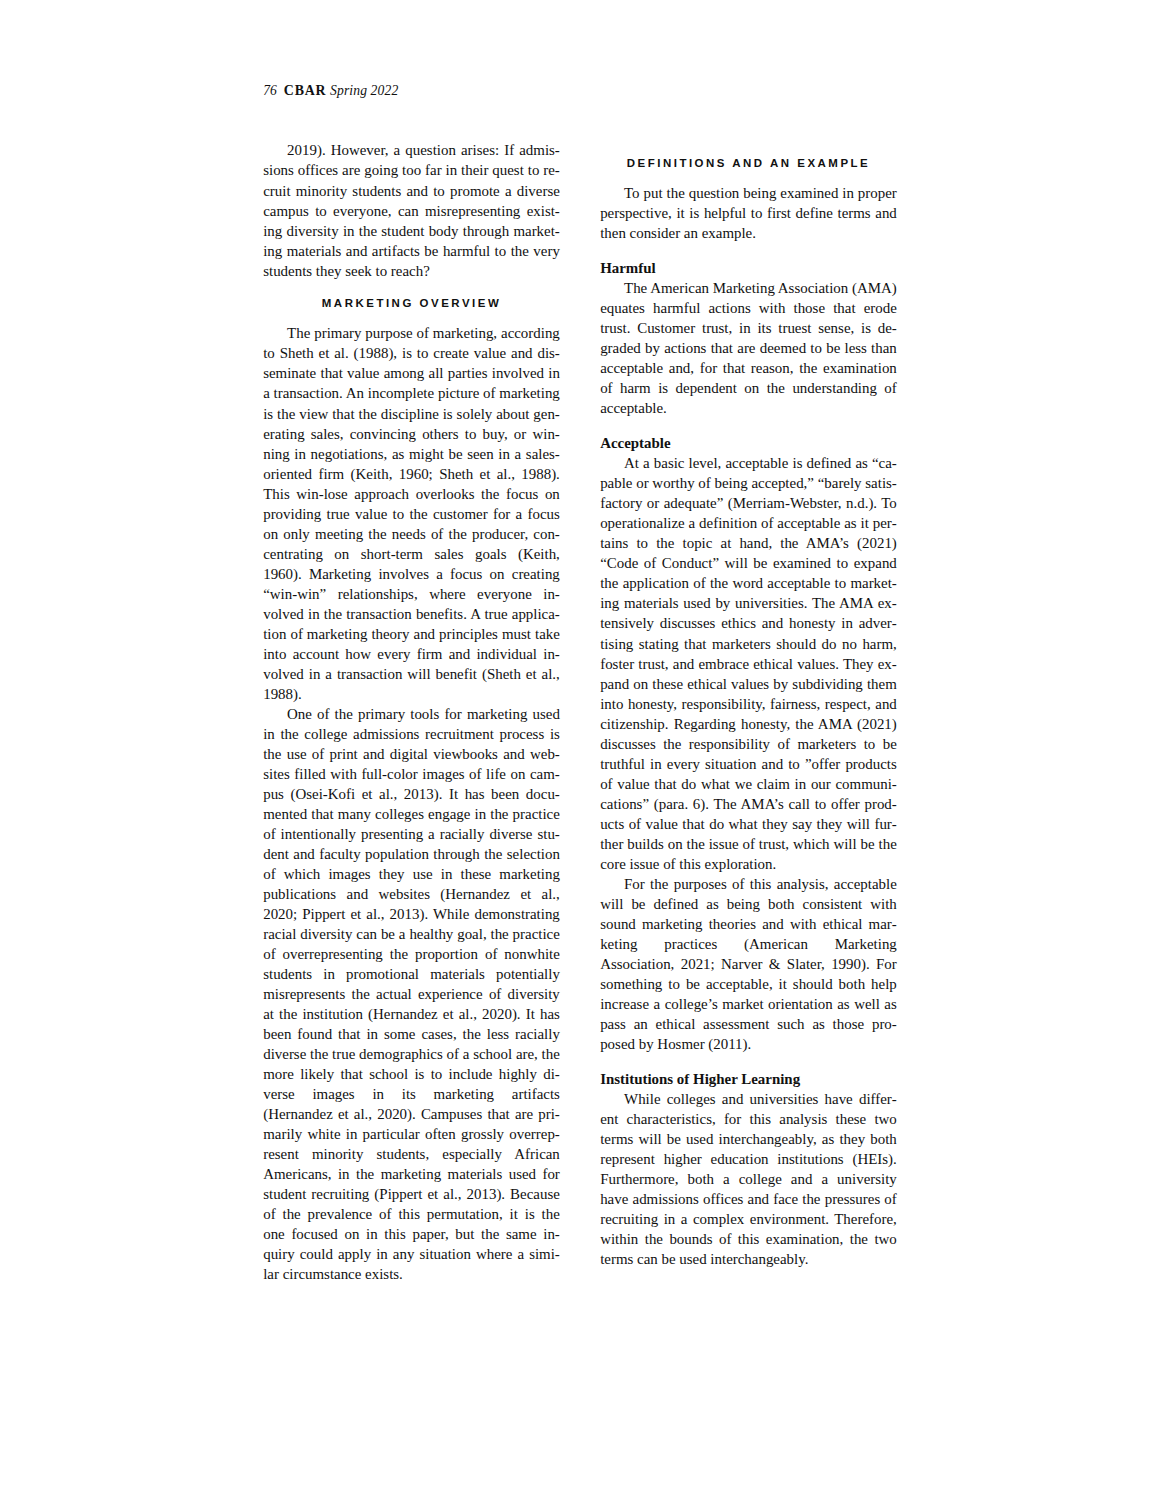76 CBAR Spring 2022
2019). However, a question arises: If admissions offices are going too far in their quest to recruit minority students and to promote a diverse campus to everyone, can misrepresenting existing diversity in the student body through marketing materials and artifacts be harmful to the very students they seek to reach?
Marketing Overview
The primary purpose of marketing, according to Sheth et al. (1988), is to create value and disseminate that value among all parties involved in a transaction. An incomplete picture of marketing is the view that the discipline is solely about generating sales, convincing others to buy, or winning in negotiations, as might be seen in a sales-oriented firm (Keith, 1960; Sheth et al., 1988). This win-lose approach overlooks the focus on providing true value to the customer for a focus on only meeting the needs of the producer, concentrating on short-term sales goals (Keith, 1960). Marketing involves a focus on creating “win-win” relationships, where everyone involved in the transaction benefits. A true application of marketing theory and principles must take into account how every firm and individual involved in a transaction will benefit (Sheth et al., 1988).
One of the primary tools for marketing used in the college admissions recruitment process is the use of print and digital viewbooks and websites filled with full-color images of life on campus (Osei-Kofi et al., 2013). It has been documented that many colleges engage in the practice of intentionally presenting a racially diverse student and faculty population through the selection of which images they use in these marketing publications and websites (Hernandez et al., 2020; Pippert et al., 2013). While demonstrating racial diversity can be a healthy goal, the practice of overrepresenting the proportion of nonwhite students in promotional materials potentially misrepresents the actual experience of diversity at the institution (Hernandez et al., 2020). It has been found that in some cases, the less racially diverse the true demographics of a school are, the more likely that school is to include highly diverse images in its marketing artifacts (Hernandez et al., 2020). Campuses that are primarily white in particular often grossly overrepresent minority students, especially African Americans, in the marketing materials used for student recruiting (Pippert et al., 2013). Because of the prevalence of this permutation, it is the one focused on in this paper, but the same inquiry could apply in any situation where a similar circumstance exists.
Definitions and an Example
To put the question being examined in proper perspective, it is helpful to first define terms and then consider an example.
Harmful
The American Marketing Association (AMA) equates harmful actions with those that erode trust. Customer trust, in its truest sense, is degraded by actions that are deemed to be less than acceptable and, for that reason, the examination of harm is dependent on the understanding of acceptable.
Acceptable
At a basic level, acceptable is defined as “capable or worthy of being accepted,” “barely satisfactory or adequate” (Merriam-Webster, n.d.). To operationalize a definition of acceptable as it pertains to the topic at hand, the AMA’s (2021) “Code of Conduct” will be examined to expand the application of the word acceptable to marketing materials used by universities. The AMA extensively discusses ethics and honesty in advertising stating that marketers should do no harm, foster trust, and embrace ethical values. They expand on these ethical values by subdividing them into honesty, responsibility, fairness, respect, and citizenship. Regarding honesty, the AMA (2021) discusses the responsibility of marketers to be truthful in every situation and to ”offer products of value that do what we claim in our communications” (para. 6). The AMA’s call to offer products of value that do what they say they will further builds on the issue of trust, which will be the core issue of this exploration.
For the purposes of this analysis, acceptable will be defined as being both consistent with sound marketing theories and with ethical marketing practices (American Marketing Association, 2021; Narver & Slater, 1990). For something to be acceptable, it should both help increase a college’s market orientation as well as pass an ethical assessment such as those proposed by Hosmer (2011).
Institutions of Higher Learning
While colleges and universities have different characteristics, for this analysis these two terms will be used interchangeably, as they both represent higher education institutions (HEIs). Furthermore, both a college and a university have admissions offices and face the pressures of recruiting in a complex environment. Therefore, within the bounds of this examination, the two terms can be used interchangeably.